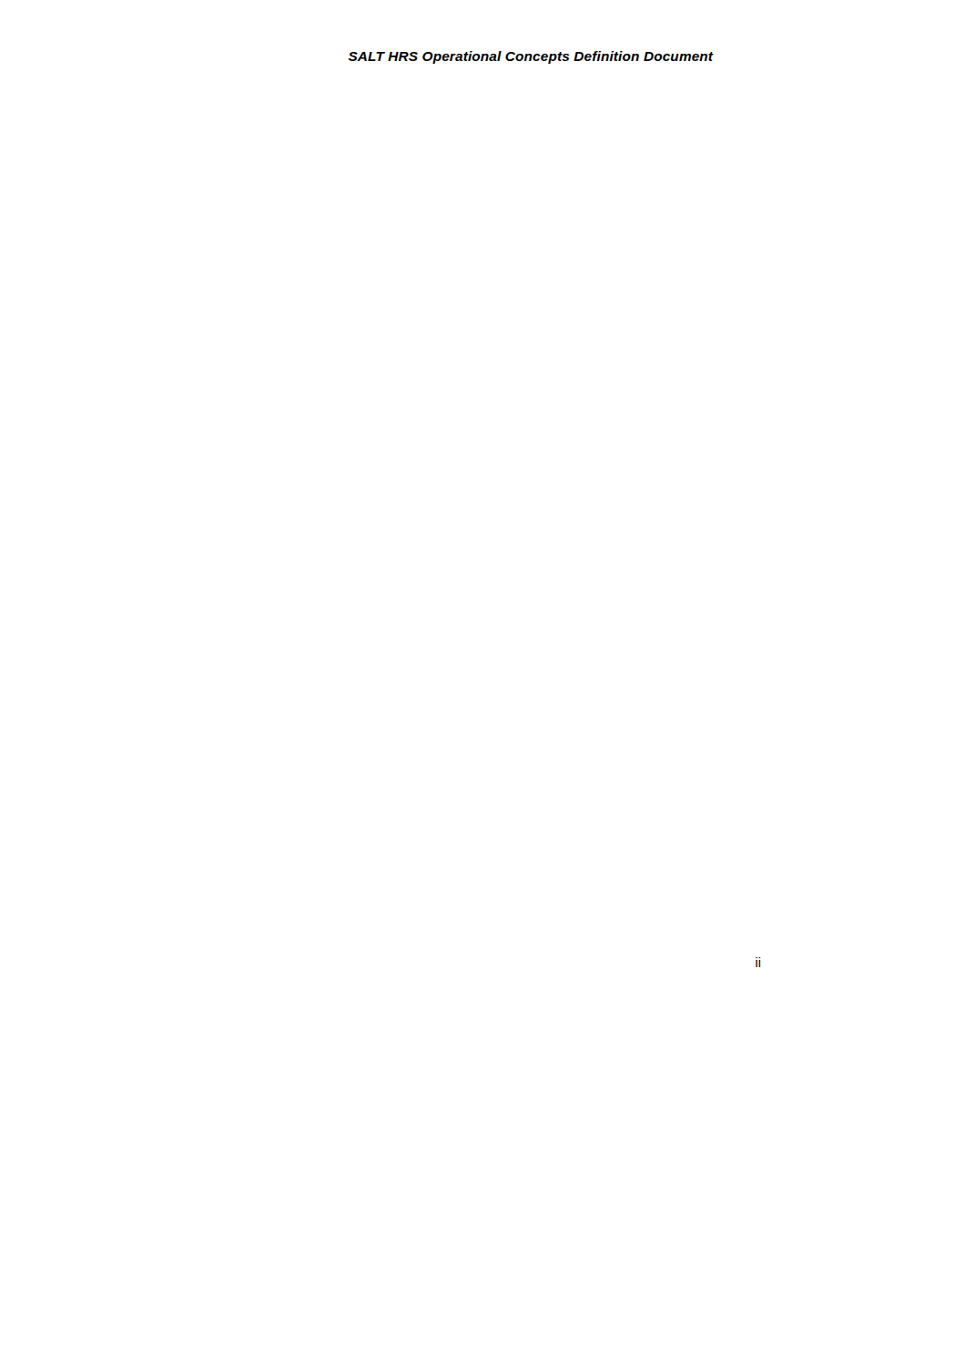SALT HRS Operational Concepts Definition Document
ii